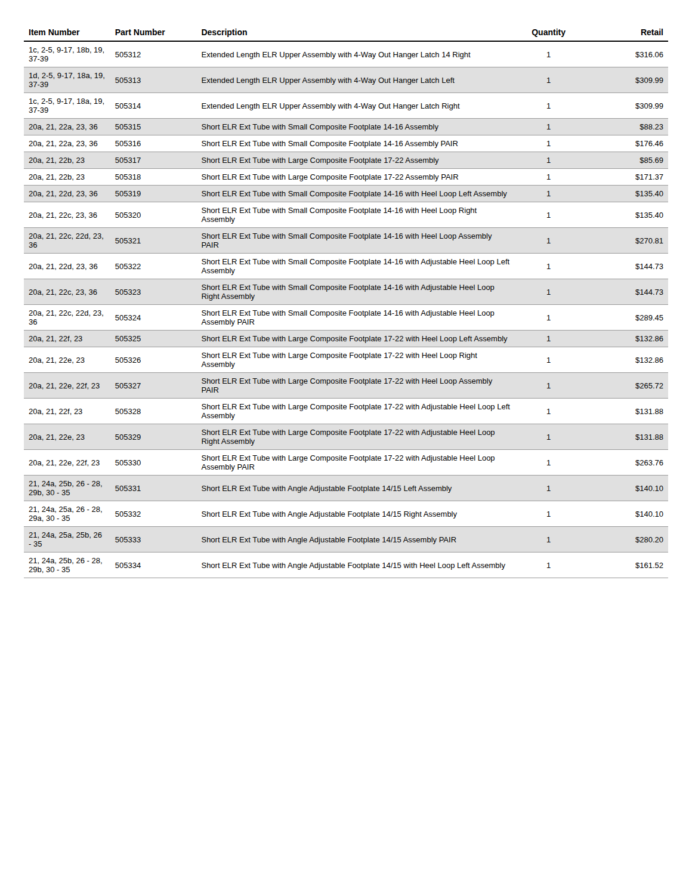| Item Number | Part Number | Description | Quantity | Retail |
| --- | --- | --- | --- | --- |
| 1c, 2-5, 9-17, 18b, 19, 37-39 | 505312 | Extended Length ELR Upper Assembly with 4-Way Out Hanger Latch 14 Right | 1 | $316.06 |
| 1d, 2-5, 9-17, 18a, 19, 37-39 | 505313 | Extended Length ELR Upper Assembly with 4-Way Out Hanger Latch Left | 1 | $309.99 |
| 1c, 2-5, 9-17, 18a, 19, 37-39 | 505314 | Extended Length ELR Upper Assembly with 4-Way Out Hanger Latch Right | 1 | $309.99 |
| 20a, 21, 22a, 23, 36 | 505315 | Short ELR Ext Tube with Small Composite Footplate 14-16 Assembly | 1 | $88.23 |
| 20a, 21, 22a, 23, 36 | 505316 | Short ELR Ext Tube with Small Composite Footplate 14-16 Assembly PAIR | 1 | $176.46 |
| 20a, 21, 22b, 23 | 505317 | Short ELR Ext Tube with Large Composite Footplate 17-22 Assembly | 1 | $85.69 |
| 20a, 21, 22b, 23 | 505318 | Short ELR Ext Tube with Large Composite Footplate 17-22 Assembly PAIR | 1 | $171.37 |
| 20a, 21, 22d, 23, 36 | 505319 | Short ELR Ext Tube with Small Composite Footplate 14-16 with Heel Loop Left Assembly | 1 | $135.40 |
| 20a, 21, 22c, 23, 36 | 505320 | Short ELR Ext Tube with Small Composite Footplate 14-16 with Heel Loop Right Assembly | 1 | $135.40 |
| 20a, 21, 22c, 22d, 23, 36 | 505321 | Short ELR Ext Tube with Small Composite Footplate 14-16 with Heel Loop Assembly PAIR | 1 | $270.81 |
| 20a, 21, 22d, 23, 36 | 505322 | Short ELR Ext Tube with Small Composite Footplate 14-16 with Adjustable Heel Loop Left Assembly | 1 | $144.73 |
| 20a, 21, 22c, 23, 36 | 505323 | Short ELR Ext Tube with Small Composite Footplate 14-16 with Adjustable Heel Loop Right Assembly | 1 | $144.73 |
| 20a, 21, 22c, 22d, 23, 36 | 505324 | Short ELR Ext Tube with Small Composite Footplate 14-16 with Adjustable Heel Loop Assembly PAIR | 1 | $289.45 |
| 20a, 21, 22f, 23 | 505325 | Short ELR Ext Tube with Large Composite Footplate 17-22 with Heel Loop Left Assembly | 1 | $132.86 |
| 20a, 21, 22e, 23 | 505326 | Short ELR Ext Tube with Large Composite Footplate 17-22 with Heel Loop Right Assembly | 1 | $132.86 |
| 20a, 21, 22e, 22f, 23 | 505327 | Short ELR Ext Tube with Large Composite Footplate 17-22 with Heel Loop Assembly PAIR | 1 | $265.72 |
| 20a, 21, 22f, 23 | 505328 | Short ELR Ext Tube with Large Composite Footplate 17-22 with Adjustable Heel Loop Left Assembly | 1 | $131.88 |
| 20a, 21, 22e, 23 | 505329 | Short ELR Ext Tube with Large Composite Footplate 17-22 with Adjustable Heel Loop Right Assembly | 1 | $131.88 |
| 20a, 21, 22e, 22f, 23 | 505330 | Short ELR Ext Tube with Large Composite Footplate 17-22 with Adjustable Heel Loop Assembly PAIR | 1 | $263.76 |
| 21, 24a, 25b, 26 - 28, 29b, 30 - 35 | 505331 | Short ELR Ext Tube with Angle Adjustable Footplate 14/15 Left Assembly | 1 | $140.10 |
| 21, 24a, 25a, 26 - 28, 29a, 30 - 35 | 505332 | Short ELR Ext Tube with Angle Adjustable Footplate 14/15 Right Assembly | 1 | $140.10 |
| 21, 24a, 25a, 25b, 26 - 35 | 505333 | Short ELR Ext Tube with Angle Adjustable Footplate 14/15 Assembly PAIR | 1 | $280.20 |
| 21, 24a, 25b, 26 - 28, 29b, 30 - 35 | 505334 | Short ELR Ext Tube with Angle Adjustable Footplate 14/15 with Heel Loop Left Assembly | 1 | $161.52 |